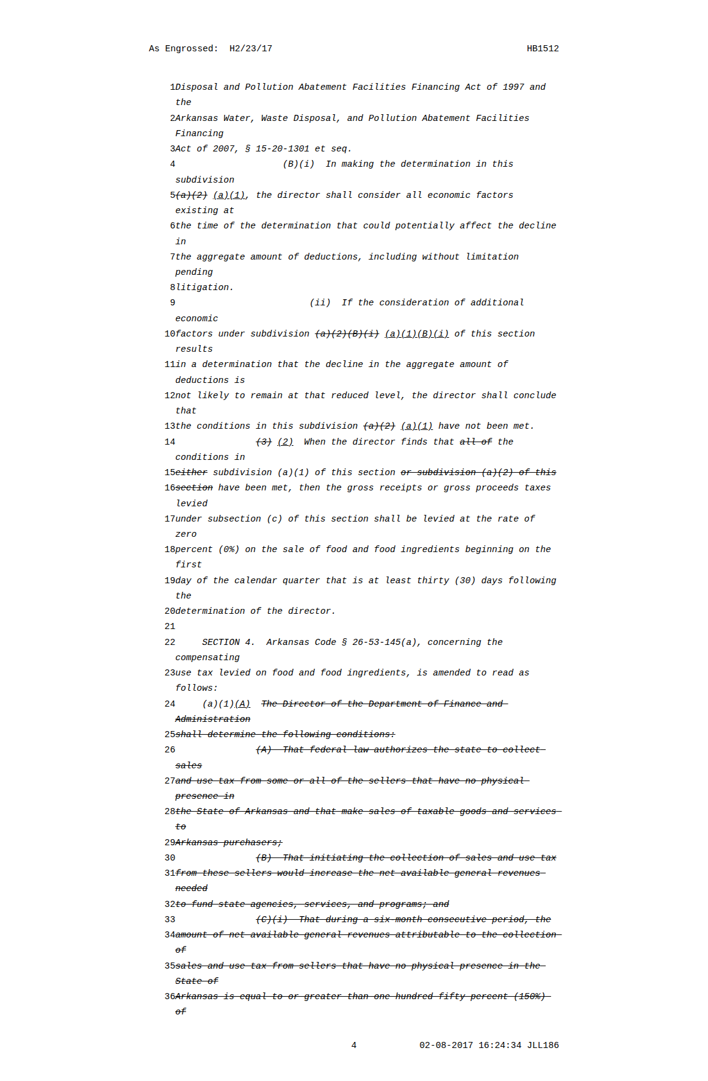As Engrossed: H2/23/17HB1512
| 1 | Disposal and Pollution Abatement Facilities Financing Act of 1997 and the |
| 2 | Arkansas Water, Waste Disposal, and Pollution Abatement Facilities Financing |
| 3 | Act of 2007, § 15-20-1301 et seq. |
| 4 | (B)(i) In making the determination in this subdivision |
| 5 | (a)(2) (a)(1) , the director shall consider all economic factors existing at |
| 6 | the time of the determination that could potentially affect the decline in |
| 7 | the aggregate amount of deductions, including without limitation pending |
| 8 | litigation. |
| 9 | (ii) If the consideration of additional economic |
| 10 | factors under subdivision (a)(2)(B)(i) (a)(1)(B)(i) of this section results |
| 11 | in a determination that the decline in the aggregate amount of deductions is |
| 12 | not likely to remain at that reduced level, the director shall conclude that |
| 13 | the conditions in this subdivision (a)(2) (a)(1) have not been met. |
| 14 | (3) (2) When the director finds that all of the conditions in |
| 15 | either subdivision (a)(1) of this section or subdivision (a)(2) of this |
| 16 | section have been met, then the gross receipts or gross proceeds taxes levied |
| 17 | under subsection (c) of this section shall be levied at the rate of zero |
| 18 | percent (0%) on the sale of food and food ingredients beginning on the first |
| 19 | day of the calendar quarter that is at least thirty (30) days following the |
| 20 | determination of the director. |
| 21 | |
| 22 | SECTION 4. Arkansas Code § 26-53-145(a), concerning the compensating |
| 23 | use tax levied on food and food ingredients, is amended to read as follows: |
| 24 | (a)(1) (A) The Director of the Department of Finance and Administration |
| 25 | shall determine the following conditions: |
| 26 | (A) That federal law authorizes the state to collect sales |
| 27 | and use tax from some or all of the sellers that have no physical presence in |
| 28 | the State of Arkansas and that make sales of taxable goods and services to |
| 29 | Arkansas purchasers; |
| 30 | (B) That initiating the collection of sales and use tax |
| 31 | from these sellers would increase the net available general revenues needed |
| 32 | to fund state agencies, services, and programs; and |
| 33 | (C)(i) That during a six-month consecutive period, the |
| 34 | amount of net available general revenues attributable to the collection of |
| 35 | sales and use tax from sellers that have no physical presence in the State of |
| 36 | Arkansas is equal to or greater than one hundred fifty percent (150%) of |
4
02-08-2017 16:24:34 JLL186